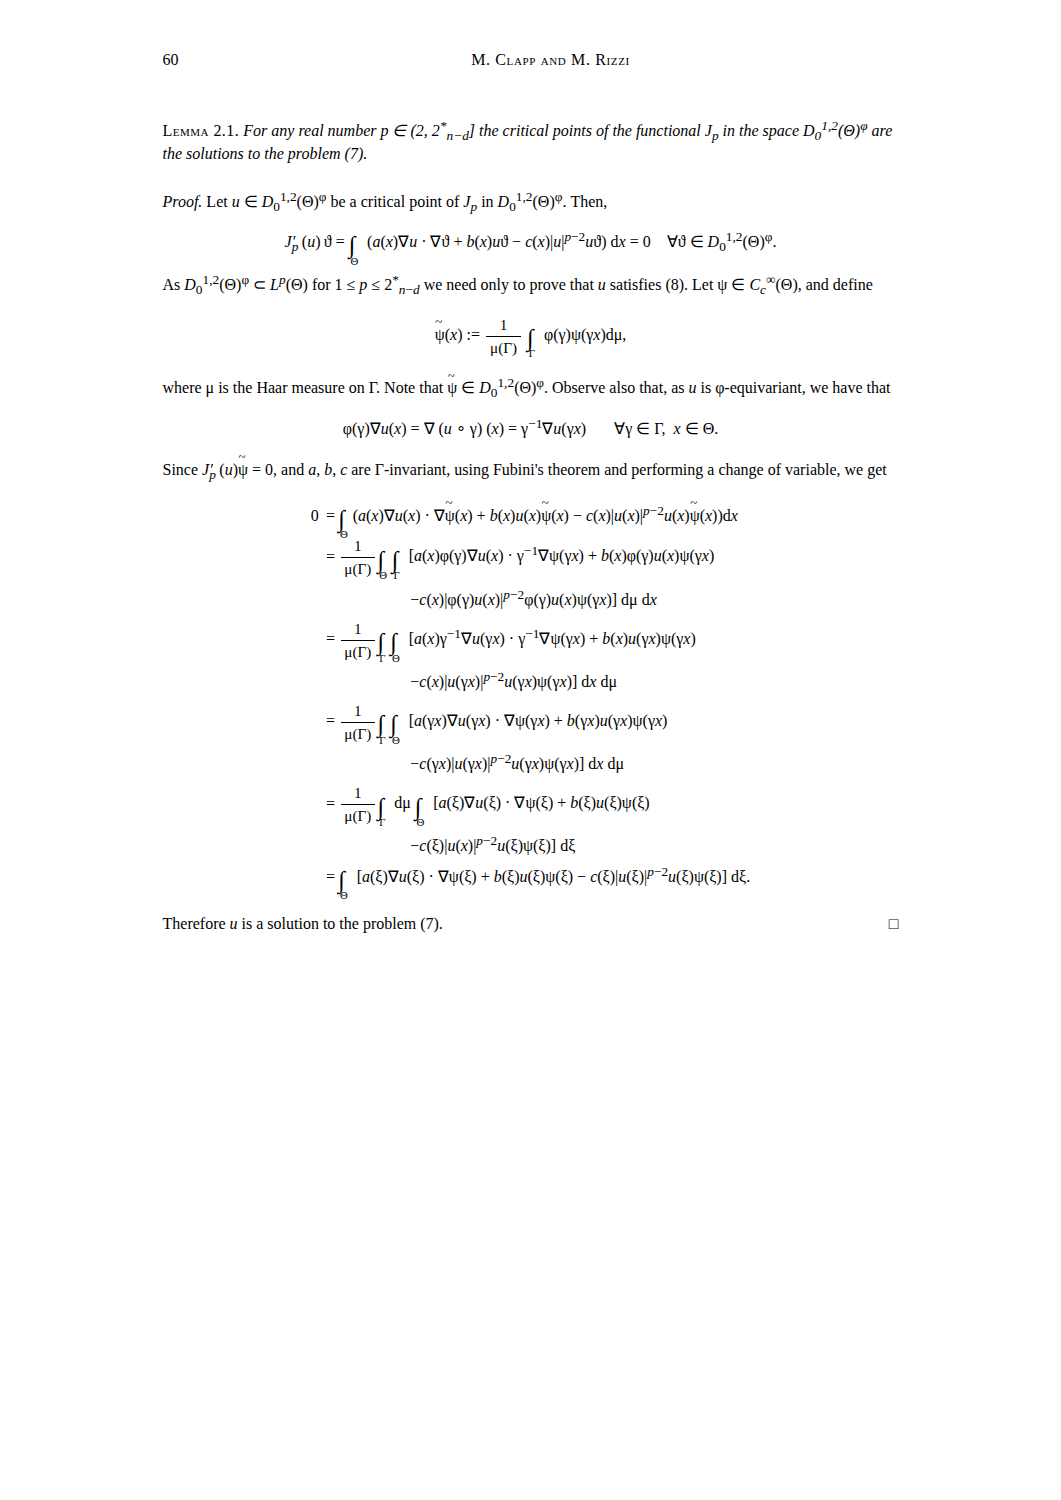60 M. Clapp and M. Rizzi
Lemma 2.1. For any real number p ∈ (2, 2*n−d] the critical points of the functional Jp in the space D01,2(Θ)φ are the solutions to the problem (7).
Proof. Let u ∈ D01,2(Θ)φ be a critical point of Jp in D01,2(Θ)φ. Then,
Jp′(u) ϑ = ∫Θ (a(x)∇u · ∇ϑ + b(x)uϑ − c(x)|u|p−2uϑ) dx = 0 ∀ϑ ∈ D01,2(Θ)φ.
As D01,2(Θ)φ ⊂ Lp(Θ) for 1 ≤ p ≤ 2*n−d we need only to prove that u satisfies (8). Let ψ ∈ Cc∞(Θ), and define
~ψ(x) := 1 μ(Γ) ∫Γ φ(γ)ψ(γx)dμ,
where μ is the Haar measure on Γ. Note that ~ψ ∈ D01,2(Θ)φ. Observe also that, as u is φ-equivariant, we have that
φ(γ)∇u(x) = ∇ (u ∘ γ) (x) = γ−1∇u(γx) ∀γ ∈ Γ, x ∈ Θ.
Since Jp′(u)~ψ = 0, and a, b, c are Γ-invariant, using Fubini's theorem and performing a change of variable, we get
| 0 | = | ∫ Θ ( a ( x )∇ u ( x ) · ∇ ~ ψ ( x ) + b ( x ) u ( x ) ~ ψ ( x ) − c ( x )/ u ( x )/ p −2 u ( x ) ~ ψ ( x ))d x |
| | = | 1 μ(Γ) ∫ Θ ∫ Γ [ a ( x )φ(γ)∇ u ( x ) · γ −1 ∇ψ(γ x ) + b ( x )φ(γ) u ( x )ψ(γ x ) |
| | | − c ( x )/φ(γ) u ( x )/ p −2 φ(γ) u ( x )ψ(γ x )] dμ d x |
| | = | 1 μ(Γ) ∫ Γ ∫ Θ [ a ( x )γ −1 ∇ u (γ x ) · γ −1 ∇ψ(γ x ) + b ( x ) u (γ x )ψ(γ x ) |
| | | − c ( x )/ u (γ x )/ p −2 u (γ x )ψ(γ x )] d x dμ |
| | = | 1 μ(Γ) ∫ Γ ∫ Θ [ a (γ x )∇ u (γ x ) · ∇ψ(γ x ) + b (γ x ) u (γ x )ψ(γ x ) |
| | | − c (γ x )/ u (γ x )/ p −2 u (γ x )ψ(γ x )] d x dμ |
| | = | 1 μ(Γ) ∫ Γ dμ ∫ Θ [ a (ξ)∇ u (ξ) · ∇ψ(ξ) + b (ξ) u (ξ)ψ(ξ) |
| | | − c (ξ)/ u ( x )/ p −2 u (ξ)ψ(ξ)] dξ |
| | = | ∫ Θ [ a (ξ)∇ u (ξ) · ∇ψ(ξ) + b (ξ) u (ξ)ψ(ξ) − c (ξ)/ u (ξ)/ p −2 u (ξ)ψ(ξ)] dξ. |
Therefore u is a solution to the problem (7). □